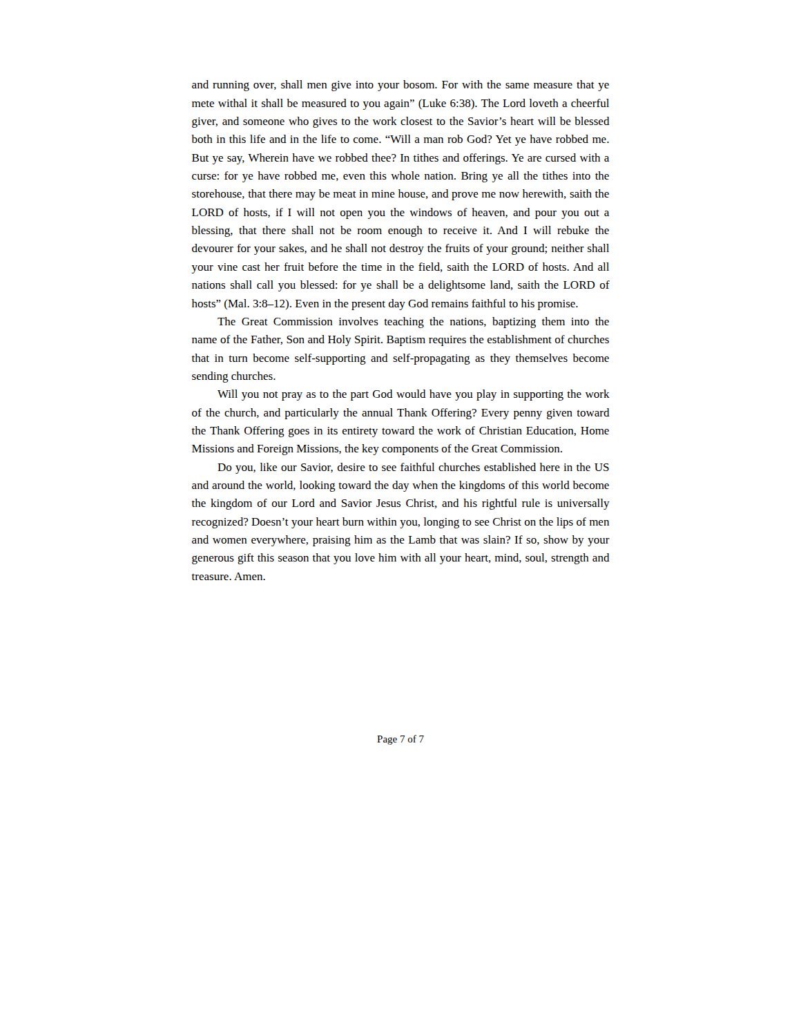and running over, shall men give into your bosom. For with the same measure that ye mete withal it shall be measured to you again” (Luke 6:38). The Lord loveth a cheerful giver, and someone who gives to the work closest to the Savior’s heart will be blessed both in this life and in the life to come. “Will a man rob God? Yet ye have robbed me. But ye say, Wherein have we robbed thee? In tithes and offerings. Ye are cursed with a curse: for ye have robbed me, even this whole nation. Bring ye all the tithes into the storehouse, that there may be meat in mine house, and prove me now herewith, saith the LORD of hosts, if I will not open you the windows of heaven, and pour you out a blessing, that there shall not be room enough to receive it. And I will rebuke the devourer for your sakes, and he shall not destroy the fruits of your ground; neither shall your vine cast her fruit before the time in the field, saith the LORD of hosts. And all nations shall call you blessed: for ye shall be a delightsome land, saith the LORD of hosts” (Mal. 3:8–12). Even in the present day God remains faithful to his promise.
The Great Commission involves teaching the nations, baptizing them into the name of the Father, Son and Holy Spirit. Baptism requires the establishment of churches that in turn become self-supporting and self-propagating as they themselves become sending churches.
Will you not pray as to the part God would have you play in supporting the work of the church, and particularly the annual Thank Offering? Every penny given toward the Thank Offering goes in its entirety toward the work of Christian Education, Home Missions and Foreign Missions, the key components of the Great Commission.
Do you, like our Savior, desire to see faithful churches established here in the US and around the world, looking toward the day when the kingdoms of this world become the kingdom of our Lord and Savior Jesus Christ, and his rightful rule is universally recognized? Doesn’t your heart burn within you, longing to see Christ on the lips of men and women everywhere, praising him as the Lamb that was slain? If so, show by your generous gift this season that you love him with all your heart, mind, soul, strength and treasure. Amen.
Page 7 of 7